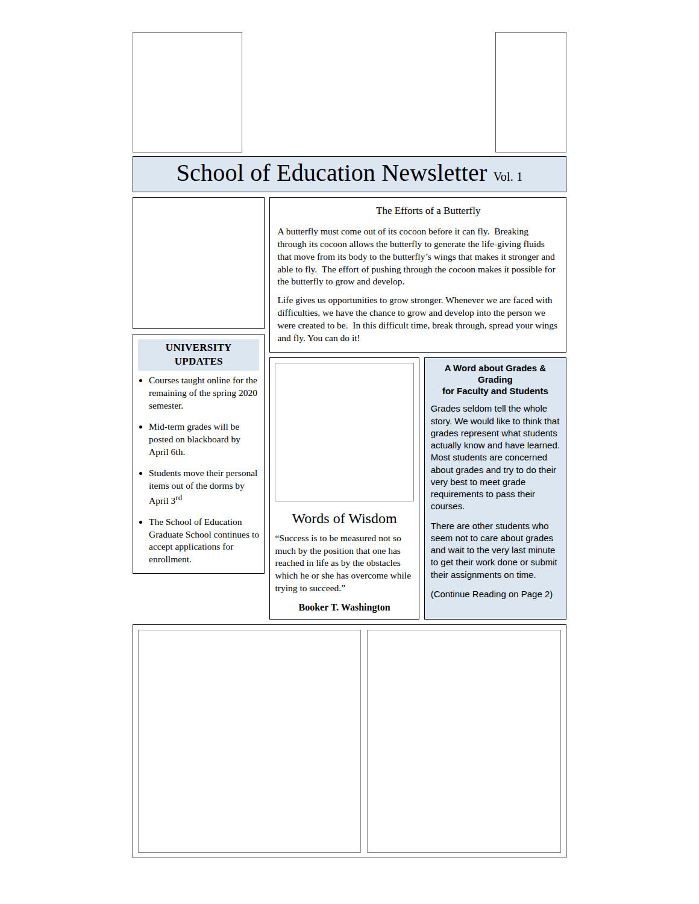School of Education Newsletter Vol. 1
UNIVERSITY UPDATES
Courses taught online for the remaining of the spring 2020 semester.
Mid-term grades will be posted on blackboard by April 6th.
Students move their personal items out of the dorms by April 3rd
The School of Education Graduate School continues to accept applications for enrollment.
The Efforts of a Butterfly
A butterfly must come out of its cocoon before it can fly. Breaking through its cocoon allows the butterfly to generate the life-giving fluids that move from its body to the butterfly’s wings that makes it stronger and able to fly. The effort of pushing through the cocoon makes it possible for the butterfly to grow and develop.
Life gives us opportunities to grow stronger. Whenever we are faced with difficulties, we have the chance to grow and develop into the person we were created to be. In this difficult time, break through, spread your wings and fly. You can do it!
Words of Wisdom
“Success is to be measured not so much by the position that one has reached in life as by the obstacles which he or she has overcome while trying to succeed.”
Booker T. Washington
A Word about Grades & Grading
for Faculty and Students
Grades seldom tell the whole story. We would like to think that grades represent what students actually know and have learned. Most students are concerned about grades and try to do their very best to meet grade requirements to pass their courses.
There are other students who seem not to care about grades and wait to the very last minute to get their work done or submit their assignments on time.
(Continue Reading on Page 2)